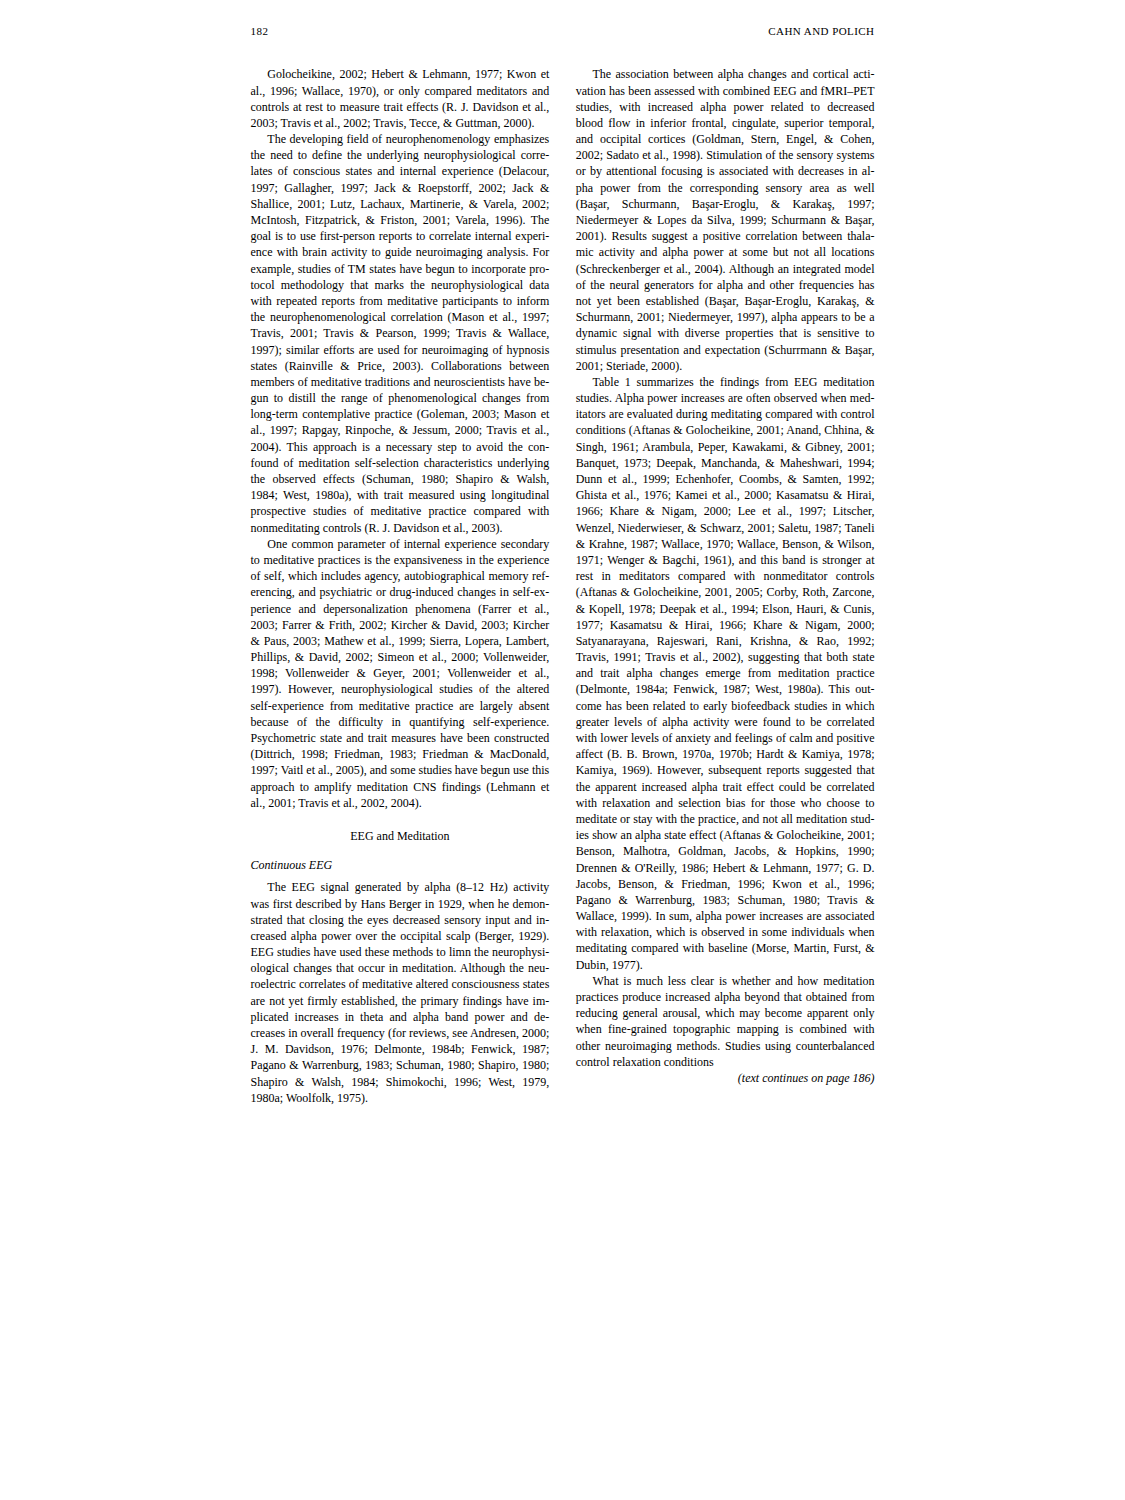182 Cahn and Polich
Golocheikine, 2002; Hebert & Lehmann, 1977; Kwon et al., 1996; Wallace, 1970), or only compared meditators and controls at rest to measure trait effects (R. J. Davidson et al., 2003; Travis et al., 2002; Travis, Tecce, & Guttman, 2000).
The developing field of neurophenomenology emphasizes the need to define the underlying neurophysiological correlates of conscious states and internal experience (Delacour, 1997; Gallagher, 1997; Jack & Roepstorff, 2002; Jack & Shallice, 2001; Lutz, Lachaux, Martinerie, & Varela, 2002; McIntosh, Fitzpatrick, & Friston, 2001; Varela, 1996). The goal is to use first-person reports to correlate internal experience with brain activity to guide neuroimaging analysis. For example, studies of TM states have begun to incorporate protocol methodology that marks the neurophysiological data with repeated reports from meditative participants to inform the neurophenomenological correlation (Mason et al., 1997; Travis, 2001; Travis & Pearson, 1999; Travis & Wallace, 1997); similar efforts are used for neuroimaging of hypnosis states (Rainville & Price, 2003). Collaborations between members of meditative traditions and neuroscientists have begun to distill the range of phenomenological changes from long-term contemplative practice (Goleman, 2003; Mason et al., 1997; Rapgay, Rinpoche, & Jessum, 2000; Travis et al., 2004). This approach is a necessary step to avoid the confound of meditation self-selection characteristics underlying the observed effects (Schuman, 1980; Shapiro & Walsh, 1984; West, 1980a), with trait measured using longitudinal prospective studies of meditative practice compared with nonmeditating controls (R. J. Davidson et al., 2003).
One common parameter of internal experience secondary to meditative practices is the expansiveness in the experience of self, which includes agency, autobiographical memory referencing, and psychiatric or drug-induced changes in self-experience and depersonalization phenomena (Farrer et al., 2003; Farrer & Frith, 2002; Kircher & David, 2003; Kircher & Paus, 2003; Mathew et al., 1999; Sierra, Lopera, Lambert, Phillips, & David, 2002; Simeon et al., 2000; Vollenweider, 1998; Vollenweider & Geyer, 2001; Vollenweider et al., 1997). However, neurophysiological studies of the altered self-experience from meditative practice are largely absent because of the difficulty in quantifying self-experience. Psychometric state and trait measures have been constructed (Dittrich, 1998; Friedman, 1983; Friedman & MacDonald, 1997; Vaitl et al., 2005), and some studies have begun use this approach to amplify meditation CNS findings (Lehmann et al., 2001; Travis et al., 2002, 2004).
EEG and Meditation
Continuous EEG
The EEG signal generated by alpha (8–12 Hz) activity was first described by Hans Berger in 1929, when he demonstrated that closing the eyes decreased sensory input and increased alpha power over the occipital scalp (Berger, 1929). EEG studies have used these methods to limn the neurophysiological changes that occur in meditation. Although the neuroelectric correlates of meditative altered consciousness states are not yet firmly established, the primary findings have implicated increases in theta and alpha band power and decreases in overall frequency (for reviews, see Andresen, 2000; J. M. Davidson, 1976; Delmonte, 1984b; Fenwick, 1987; Pagano & Warrenburg, 1983; Schuman, 1980; Shapiro, 1980; Shapiro & Walsh, 1984; Shimokochi, 1996; West, 1979, 1980a; Woolfolk, 1975).
The association between alpha changes and cortical activation has been assessed with combined EEG and fMRI–PET studies, with increased alpha power related to decreased blood flow in inferior frontal, cingulate, superior temporal, and occipital cortices (Goldman, Stern, Engel, & Cohen, 2002; Sadato et al., 1998). Stimulation of the sensory systems or by attentional focusing is associated with decreases in alpha power from the corresponding sensory area as well (Başar, Schurmann, Başar-Eroglu, & Karakaş, 1997; Niedermeyer & Lopes da Silva, 1999; Schurmann & Başar, 2001). Results suggest a positive correlation between thalamic activity and alpha power at some but not all locations (Schreckenberger et al., 2004). Although an integrated model of the neural generators for alpha and other frequencies has not yet been established (Başar, Başar-Eroglu, Karakaş, & Schurmann, 2001; Niedermeyer, 1997), alpha appears to be a dynamic signal with diverse properties that is sensitive to stimulus presentation and expectation (Schurrmann & Başar, 2001; Steriade, 2000).
Table 1 summarizes the findings from EEG meditation studies. Alpha power increases are often observed when meditators are evaluated during meditating compared with control conditions (Aftanas & Golocheikine, 2001; Anand, Chhina, & Singh, 1961; Arambula, Peper, Kawakami, & Gibney, 2001; Banquet, 1973; Deepak, Manchanda, & Maheshwari, 1994; Dunn et al., 1999; Echenhofer, Coombs, & Samten, 1992; Ghista et al., 1976; Kamei et al., 2000; Kasamatsu & Hirai, 1966; Khare & Nigam, 2000; Lee et al., 1997; Litscher, Wenzel, Niederwieser, & Schwarz, 2001; Saletu, 1987; Taneli & Krahne, 1987; Wallace, 1970; Wallace, Benson, & Wilson, 1971; Wenger & Bagchi, 1961), and this band is stronger at rest in meditators compared with nonmeditator controls (Aftanas & Golocheikine, 2001, 2005; Corby, Roth, Zarcone, & Kopell, 1978; Deepak et al., 1994; Elson, Hauri, & Cunis, 1977; Kasamatsu & Hirai, 1966; Khare & Nigam, 2000; Satyanarayana, Rajeswari, Rani, Krishna, & Rao, 1992; Travis, 1991; Travis et al., 2002), suggesting that both state and trait alpha changes emerge from meditation practice (Delmonte, 1984a; Fenwick, 1987; West, 1980a). This outcome has been related to early biofeedback studies in which greater levels of alpha activity were found to be correlated with lower levels of anxiety and feelings of calm and positive affect (B. B. Brown, 1970a, 1970b; Hardt & Kamiya, 1978; Kamiya, 1969). However, subsequent reports suggested that the apparent increased alpha trait effect could be correlated with relaxation and selection bias for those who choose to meditate or stay with the practice, and not all meditation studies show an alpha state effect (Aftanas & Golocheikine, 2001; Benson, Malhotra, Goldman, Jacobs, & Hopkins, 1990; Drennen & O'Reilly, 1986; Hebert & Lehmann, 1977; G. D. Jacobs, Benson, & Friedman, 1996; Kwon et al., 1996; Pagano & Warrenburg, 1983; Schuman, 1980; Travis & Wallace, 1999). In sum, alpha power increases are associated with relaxation, which is observed in some individuals when meditating compared with baseline (Morse, Martin, Furst, & Dubin, 1977).
What is much less clear is whether and how meditation practices produce increased alpha beyond that obtained from reducing general arousal, which may become apparent only when fine-grained topographic mapping is combined with other neuroimaging methods. Studies using counterbalanced control relaxation conditions
(text continues on page 186)